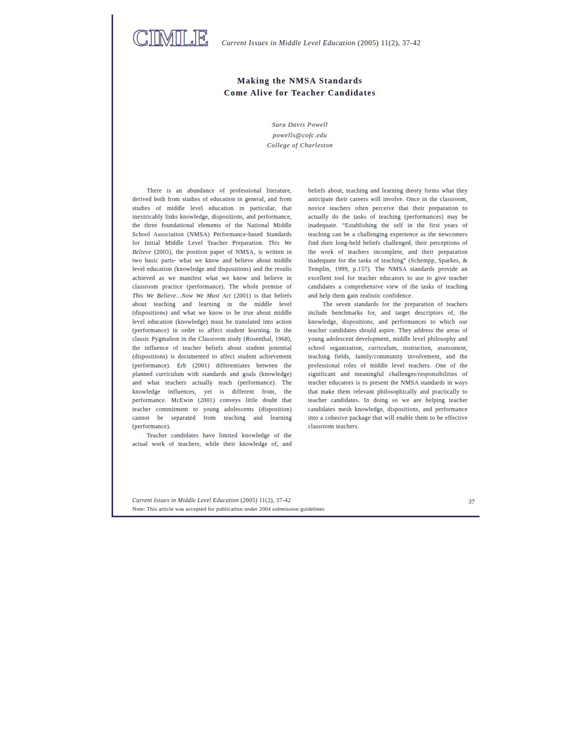CIMLE
Current Issues in Middle Level Education (2005) 11(2), 37-42
Making the NMSA Standards
Come Alive for Teacher Candidates
Sara Davis Powell
powells@cofc.edu
College of Charleston
There is an abundance of professional literature, derived both from studies of education in general, and from studies of middle level education in particular, that inextricably links knowledge, dispositions, and performance, the three foundational elements of the National Middle School Association (NMSA) Performance-based Standards for Initial Middle Level Teacher Preparation. This We Believe (2003), the position paper of NMSA, is written in two basic parts- what we know and believe about middle level education (knowledge and dispositions) and the results achieved as we manifest what we know and believe in classroom practice (performance). The whole premise of This We Believe…Now We Must Act (2001) is that beliefs about teaching and learning in the middle level (dispositions) and what we know to be true about middle level education (knowledge) must be translated into action (performance) in order to affect student learning. In the classic Pygmalion in the Classroom study (Rosenthal, 1968), the influence of teacher beliefs about student potential (dispositions) is documented to affect student achievement (performance). Erb (2001) differentiates between the planned curriculum with standards and goals (knowledge) and what teachers actually teach (performance). The knowledge influences, yet is different from, the performance. McEwin (2001) conveys little doubt that teacher commitment to young adolescents (disposition) cannot be separated from teaching and learning (performance).
Teacher candidates have limited knowledge of the actual work of teachers, while their knowledge of, and beliefs about, teaching and learning theory forms what they anticipate their careers will involve. Once in the classroom, novice teachers often perceive that their preparation to actually do the tasks of teaching (performances) may be inadequate. “Establishing the self in the first years of teaching can be a challenging experience as the newcomers find their long-held beliefs challenged, their perceptions of the work of teachers incomplete, and their preparation inadequate for the tasks of teaching” (Schempp, Sparkes, & Templin, 1999, p.157). The NMSA standards provide an excellent tool for teacher educators to use to give teacher candidates a comprehensive view of the tasks of teaching and help them gain realistic confidence.
The seven standards for the preparation of teachers include benchmarks for, and target descriptors of, the knowledge, dispositions, and performances to which our teacher candidates should aspire. They address the areas of young adolescent development, middle level philosophy and school organization, curriculum, instruction, assessment, teaching fields, family/community involvement, and the professional roles of middle level teachers. One of the significant and meaningful challenges/responsibilities of teacher educators is to present the NMSA standards in ways that make them relevant philosophically and practically to teacher candidates. In doing so we are helping teacher candidates mesh knowledge, dispositions, and performance into a cohesive package that will enable them to be effective classroom teachers.
Current Issues in Middle Level Education (2005) 11(2), 37-42
Note: This article was accepted for publication under 2004 submission guidelines
37